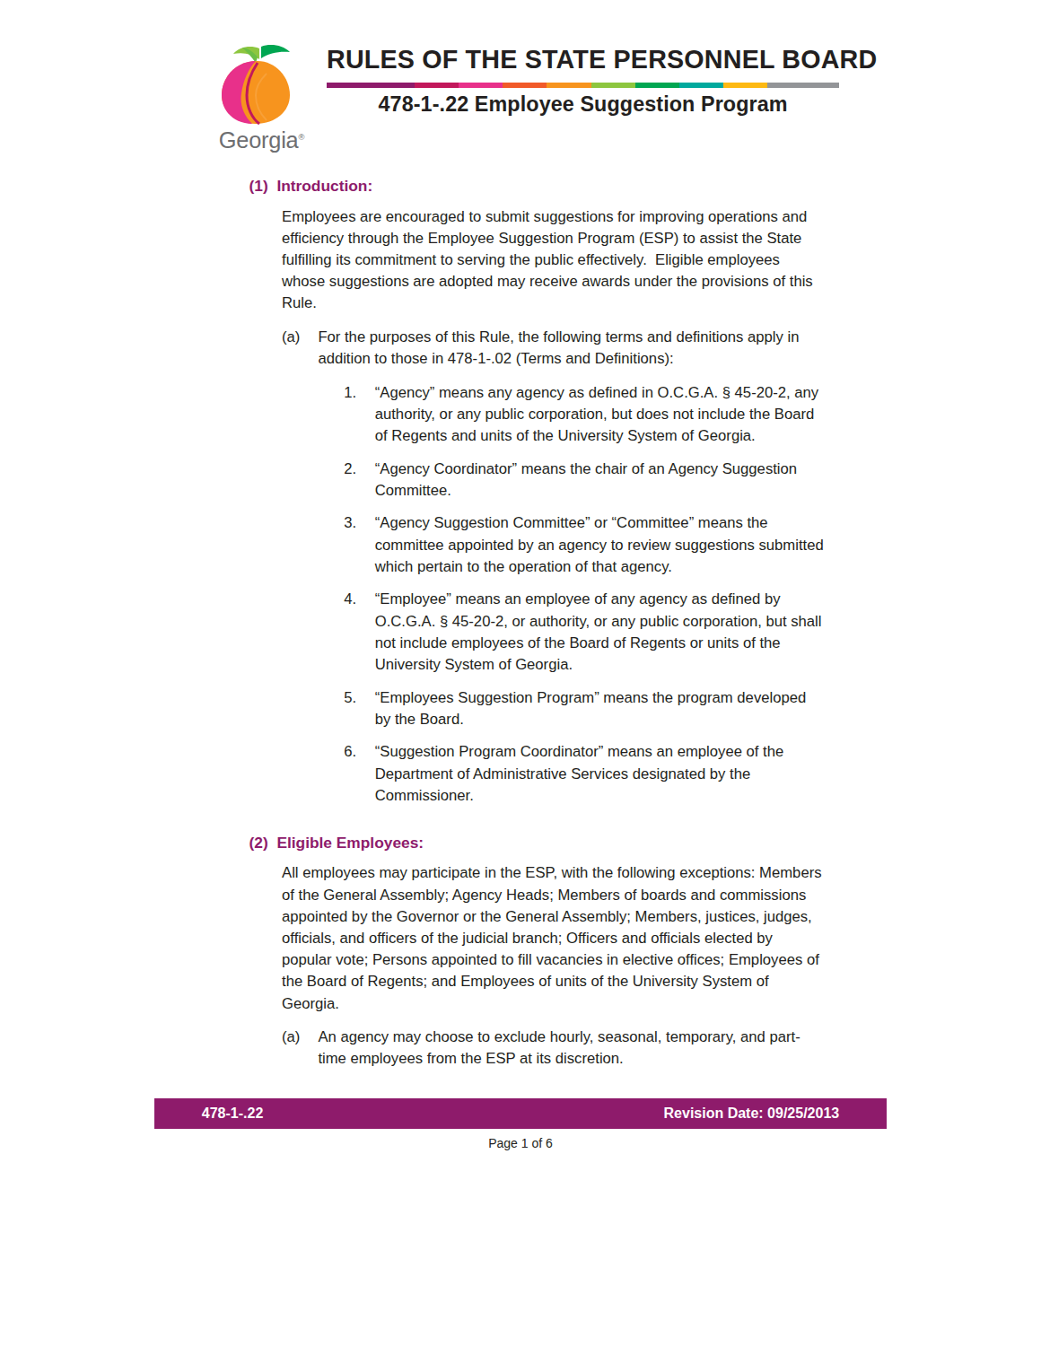Georgia®
RULES OF THE STATE PERSONNEL BOARD
478-1-.22 Employee Suggestion Program
(1) Introduction:
Employees are encouraged to submit suggestions for improving operations and efficiency through the Employee Suggestion Program (ESP) to assist the State fulfilling its commitment to serving the public effectively. Eligible employees whose suggestions are adopted may receive awards under the provisions of this Rule.
(a)
For the purposes of this Rule, the following terms and definitions apply in addition to those in 478-1-.02 (Terms and Definitions):
1.
“Agency” means any agency as defined in O.C.G.A. § 45-20-2, any authority, or any public corporation, but does not include the Board of Regents and units of the University System of Georgia.
2.
“Agency Coordinator” means the chair of an Agency Suggestion Committee.
3.
“Agency Suggestion Committee” or “Committee” means the committee appointed by an agency to review suggestions submitted which pertain to the operation of that agency.
4.
“Employee” means an employee of any agency as defined by O.C.G.A. § 45-20-2, or authority, or any public corporation, but shall not include employees of the Board of Regents or units of the University System of Georgia.
5.
“Employees Suggestion Program” means the program developed by the Board.
6.
“Suggestion Program Coordinator” means an employee of the Department of Administrative Services designated by the Commissioner.
(2) Eligible Employees:
All employees may participate in the ESP, with the following exceptions: Members of the General Assembly; Agency Heads; Members of boards and commissions appointed by the Governor or the General Assembly; Members, justices, judges, officials, and officers of the judicial branch; Officers and officials elected by popular vote; Persons appointed to fill vacancies in elective offices; Employees of the Board of Regents; and Employees of units of the University System of Georgia.
(a)
An agency may choose to exclude hourly, seasonal, temporary, and part-time employees from the ESP at its discretion.
478-1-.22 Revision Date: 09/25/2013
Page 1 of 6